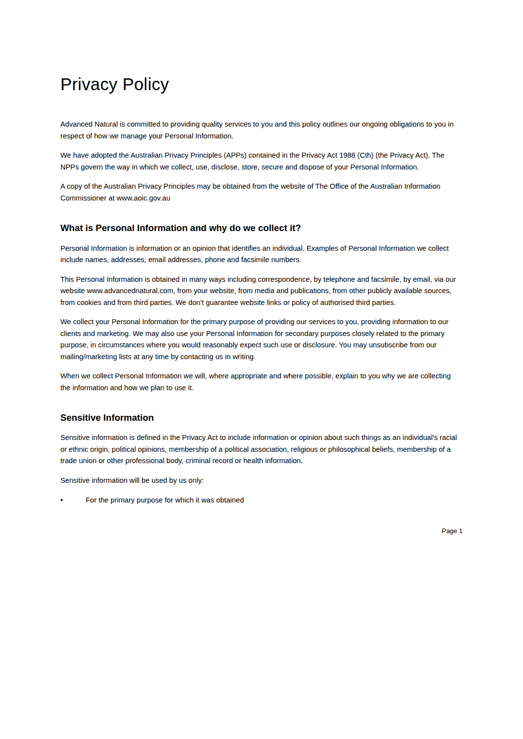Privacy Policy
Advanced Natural is committed to providing quality services to you and this policy outlines our ongoing obligations to you in respect of how we manage your Personal Information.
We have adopted the Australian Privacy Principles (APPs) contained in the Privacy Act 1988 (Cth) (the Privacy Act). The NPPs govern the way in which we collect, use, disclose, store, secure and dispose of your Personal Information.
A copy of the Australian Privacy Principles may be obtained from the website of The Office of the Australian Information Commissioner at www.aoic.gov.au
What is Personal Information and why do we collect it?
Personal Information is information or an opinion that identifies an individual. Examples of Personal Information we collect include names, addresses, email addresses, phone and facsimile numbers.
This Personal Information is obtained in many ways including correspondence, by telephone and facsimile, by email, via our website www.advancednatural.com, from your website, from media and publications, from other publicly available sources, from cookies and from third parties. We don't guarantee website links or policy of authorised third parties.
We collect your Personal Information for the primary purpose of providing our services to you, providing information to our clients and marketing. We may also use your Personal Information for secondary purposes closely related to the primary purpose, in circumstances where you would reasonably expect such use or disclosure. You may unsubscribe from our mailing/marketing lists at any time by contacting us in writing.
When we collect Personal Information we will, where appropriate and where possible, explain to you why we are collecting the information and how we plan to use it.
Sensitive Information
Sensitive information is defined in the Privacy Act to include information or opinion about such things as an individual's racial or ethnic origin, political opinions, membership of a political association, religious or philosophical beliefs, membership of a trade union or other professional body, criminal record or health information.
Sensitive information will be used by us only:
For the primary purpose for which it was obtained
Page 1